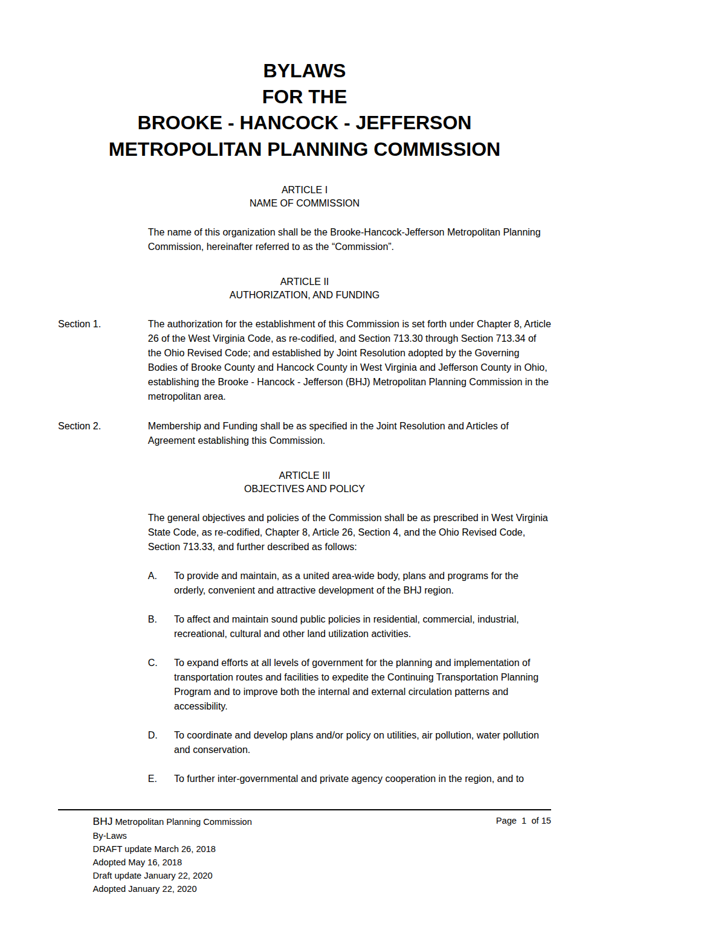BYLAWS
FOR THE
BROOKE - HANCOCK - JEFFERSON
METROPOLITAN PLANNING COMMISSION
ARTICLE I
NAME OF COMMISSION
The name of this organization shall be the Brooke-Hancock-Jefferson Metropolitan Planning Commission, hereinafter referred to as the “Commission”.
ARTICLE II
AUTHORIZATION, AND FUNDING
Section 1.
The authorization for the establishment of this Commission is set forth under Chapter 8, Article 26 of the West Virginia Code, as re-codified, and Section 713.30 through Section 713.34 of the Ohio Revised Code; and established by Joint Resolution adopted by the Governing Bodies of Brooke County and Hancock County in West Virginia and Jefferson County in Ohio, establishing the Brooke - Hancock - Jefferson (BHJ) Metropolitan Planning Commission in the metropolitan area.
Section 2.
Membership and Funding shall be as specified in the Joint Resolution and Articles of Agreement establishing this Commission.
ARTICLE III
OBJECTIVES AND POLICY
The general objectives and policies of the Commission shall be as prescribed in West Virginia State Code, as re-codified, Chapter 8, Article 26, Section 4, and the Ohio Revised Code, Section 713.33, and further described as follows:
A.
To provide and maintain, as a united area-wide body, plans and programs for the orderly, convenient and attractive development of the BHJ region.
B.
To affect and maintain sound public policies in residential, commercial, industrial, recreational, cultural and other land utilization activities.
C.
To expand efforts at all levels of government for the planning and implementation of transportation routes and facilities to expedite the Continuing Transportation Planning Program and to improve both the internal and external circulation patterns and accessibility.
D.
To coordinate and develop plans and/or policy on utilities, air pollution, water pollution and conservation.
E.
To further inter-governmental and private agency cooperation in the region, and to
BHJ Metropolitan Planning Commission
By-Laws
DRAFT update March 26, 2018
Adopted May 16, 2018
Draft update January 22, 2020
Adopted January 22, 2020
Page 1 of 15